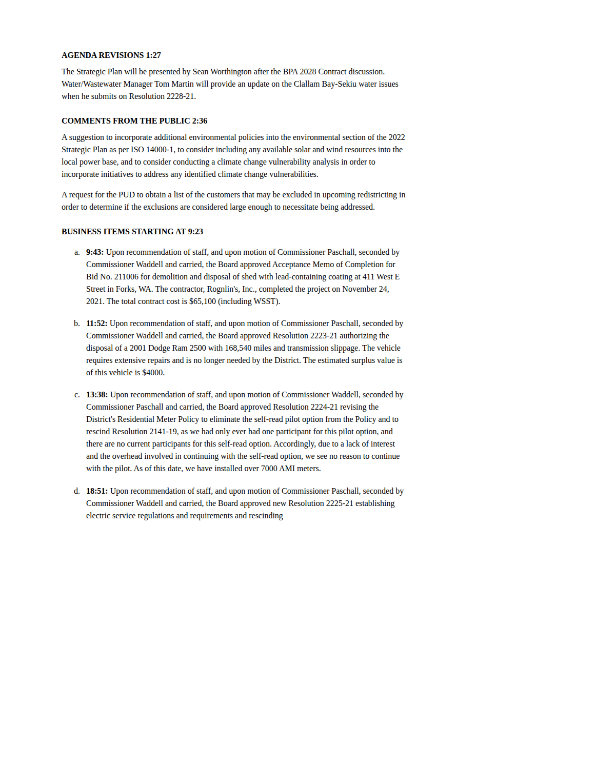AGENDA REVISIONS 1:27
The Strategic Plan will be presented by Sean Worthington after the BPA 2028 Contract discussion. Water/Wastewater Manager Tom Martin will provide an update on the Clallam Bay-Sekiu water issues when he submits on Resolution 2228-21.
COMMENTS FROM THE PUBLIC 2:36
A suggestion to incorporate additional environmental policies into the environmental section of the 2022 Strategic Plan as per ISO 14000-1, to consider including any available solar and wind resources into the local power base, and to consider conducting a climate change vulnerability analysis in order to incorporate initiatives to address any identified climate change vulnerabilities.
A request for the PUD to obtain a list of the customers that may be excluded in upcoming redistricting in order to determine if the exclusions are considered large enough to necessitate being addressed.
BUSINESS ITEMS STARTING AT 9:23
9:43: Upon recommendation of staff, and upon motion of Commissioner Paschall, seconded by Commissioner Waddell and carried, the Board approved Acceptance Memo of Completion for Bid No. 211006 for demolition and disposal of shed with lead-containing coating at 411 West E Street in Forks, WA. The contractor, Rognlin's, Inc., completed the project on November 24, 2021. The total contract cost is $65,100 (including WSST).
11:52: Upon recommendation of staff, and upon motion of Commissioner Paschall, seconded by Commissioner Waddell and carried, the Board approved Resolution 2223-21 authorizing the disposal of a 2001 Dodge Ram 2500 with 168,540 miles and transmission slippage. The vehicle requires extensive repairs and is no longer needed by the District. The estimated surplus value is of this vehicle is $4000.
13:38: Upon recommendation of staff, and upon motion of Commissioner Waddell, seconded by Commissioner Paschall and carried, the Board approved Resolution 2224-21 revising the District's Residential Meter Policy to eliminate the self-read pilot option from the Policy and to rescind Resolution 2141-19, as we had only ever had one participant for this pilot option, and there are no current participants for this self-read option. Accordingly, due to a lack of interest and the overhead involved in continuing with the self-read option, we see no reason to continue with the pilot. As of this date, we have installed over 7000 AMI meters.
18:51: Upon recommendation of staff, and upon motion of Commissioner Paschall, seconded by Commissioner Waddell and carried, the Board approved new Resolution 2225-21 establishing electric service regulations and requirements and rescinding